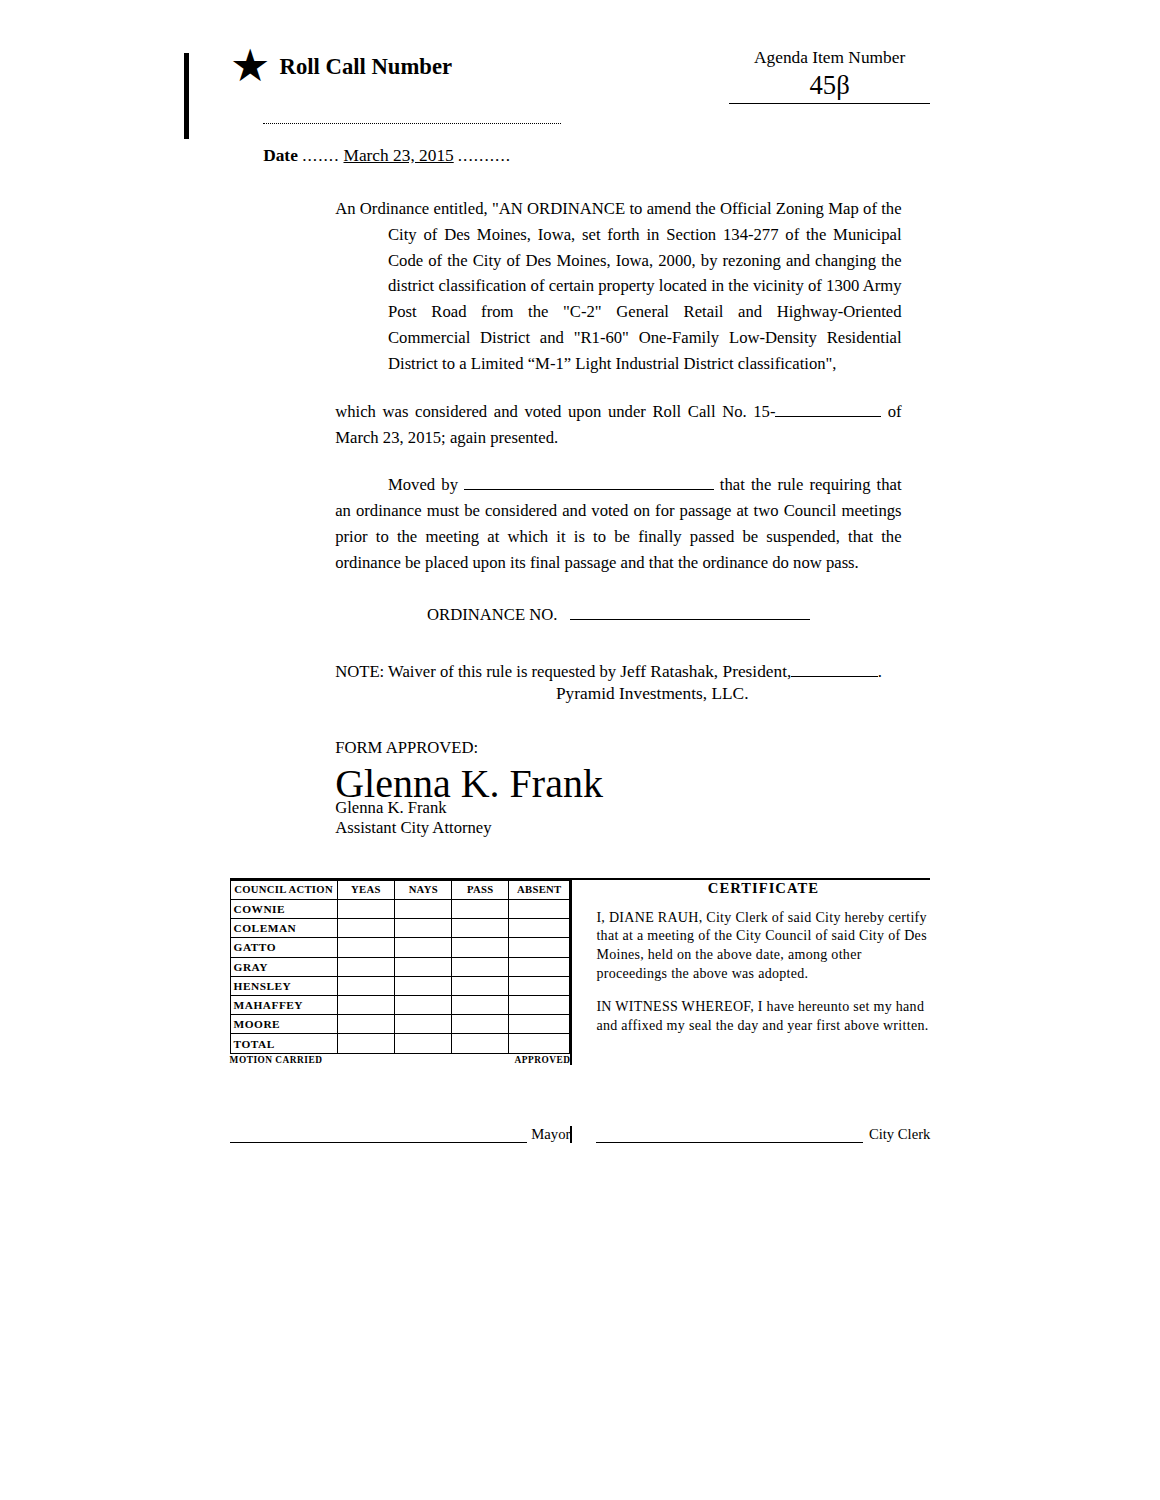★ Roll Call Number
Agenda Item Number
45β
Date ....... March 23, 2015..........
An Ordinance entitled, "AN ORDINANCE to amend the Official Zoning Map of the City of Des Moines, Iowa, set forth in Section 134-277 of the Municipal Code of the City of Des Moines, Iowa, 2000, by rezoning and changing the district classification of certain property located in the vicinity of 1300 Army Post Road from the "C-2" General Retail and Highway-Oriented Commercial District and "R1-60" One-Family Low-Density Residential District to a Limited “M-1” Light Industrial District classification",
which was considered and voted upon under Roll Call No. 15- of March 23, 2015; again presented.
Moved by that the rule requiring that an ordinance must be considered and voted on for passage at two Council meetings prior to the meeting at which it is to be finally passed be suspended, that the ordinance be placed upon its final passage and that the ordinance do now pass.
ORDINANCE NO.
NOTE: Waiver of this rule is requested by Jeff Ratashak, President, .
Pyramid Investments, LLC.
FORM APPROVED:
Glenna K. Frank
Glenna K. Frank
Assistant City Attorney
| COUNCIL ACTION | YEAS | NAYS | PASS | ABSENT |
| --- | --- | --- | --- | --- |
| COWNIE | | | | |
| COLEMAN | | | | |
| GATTO | | | | |
| GRAY | | | | |
| HENSLEY | | | | |
| MAHAFFEY | | | | |
| MOORE | | | | |
| TOTAL | | | | |
MOTION CARRIED APPROVED
CERTIFICATE
I, DIANE RAUH, City Clerk of said City hereby certify that at a meeting of the City Council of said City of Des Moines, held on the above date, among other proceedings the above was adopted.
IN WITNESS WHEREOF, I have hereunto set my hand and affixed my seal the day and year first above written.
Mayor
City Clerk